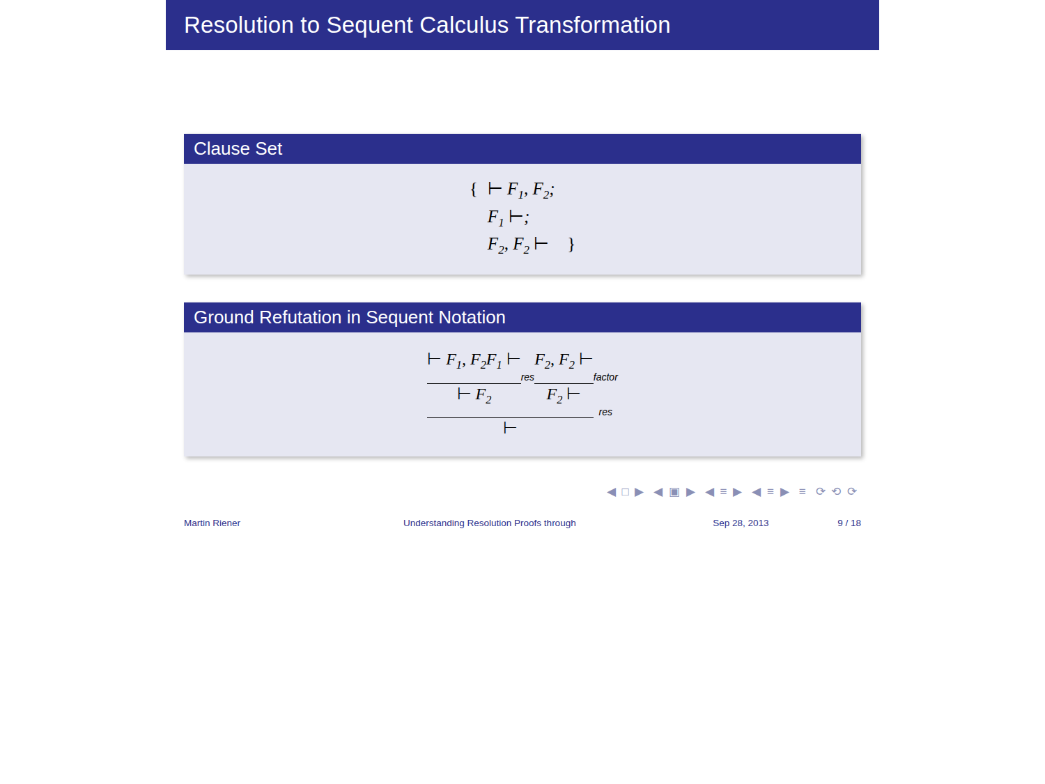Resolution to Sequent Calculus Transformation
Clause Set
{
⊢ F1, F2;
F1 ⊢;
F2, F2 ⊢}
Ground Refutation in Sequent Notation
| / ⊢ F 1 , F 2 / F 1 ⊢ / | | / F 2 , F 2 ⊢ / | |
| | res | | factor |
| ⊢ F 2 | | F 2 ⊢ | |
| | res |
| ⊢ | |
◀ □ ▶ ◀ ▣ ▶ ◀ ≡ ▶ ◀ ≡ ▶ ≡ ⟳ ⟲ ⟳
Martin Riener
Understanding Resolution Proofs through
Sep 28, 2013
9 / 18